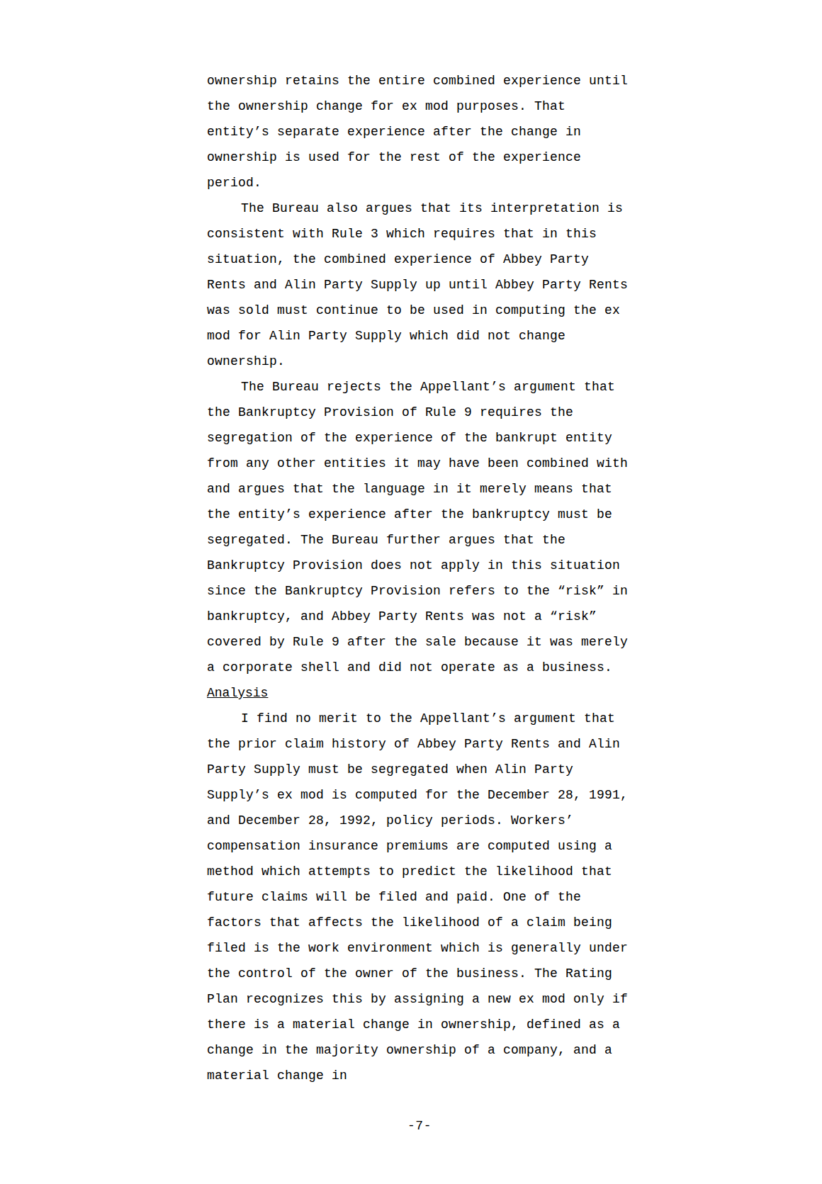ownership retains the entire combined experience until the ownership change for ex mod purposes. That entity’s separate experience after the change in ownership is used for the rest of the experience period.
The Bureau also argues that its interpretation is consistent with Rule 3 which requires that in this situation, the combined experience of Abbey Party Rents and Alin Party Supply up until Abbey Party Rents was sold must continue to be used in computing the ex mod for Alin Party Supply which did not change ownership.
The Bureau rejects the Appellant’s argument that the Bankruptcy Provision of Rule 9 requires the segregation of the experience of the bankrupt entity from any other entities it may have been combined with and argues that the language in it merely means that the entity’s experience after the bankruptcy must be segregated. The Bureau further argues that the Bankruptcy Provision does not apply in this situation since the Bankruptcy Provision refers to the “risk” in bankruptcy, and Abbey Party Rents was not a “risk” covered by Rule 9 after the sale because it was merely a corporate shell and did not operate as a business.
Analysis
I find no merit to the Appellant’s argument that the prior claim history of Abbey Party Rents and Alin Party Supply must be segregated when Alin Party Supply’s ex mod is computed for the December 28, 1991, and December 28, 1992, policy periods. Workers’ compensation insurance premiums are computed using a method which attempts to predict the likelihood that future claims will be filed and paid. One of the factors that affects the likelihood of a claim being filed is the work environment which is generally under the control of the owner of the business. The Rating Plan recognizes this by assigning a new ex mod only if there is a material change in ownership, defined as a change in the majority ownership of a company, and a material change in
-7-